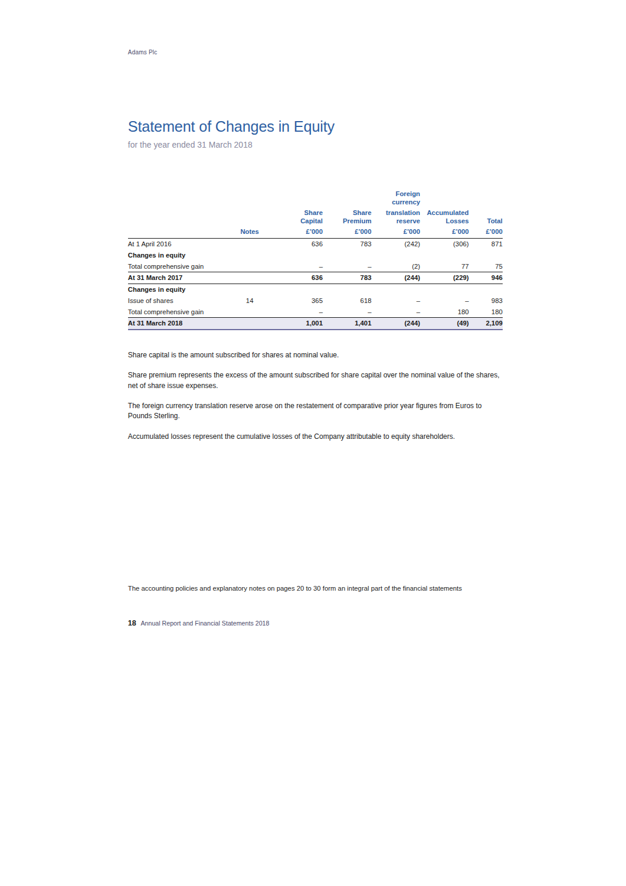Adams Plc
Statement of Changes in Equity
for the year ended 31 March 2018
| | | | | Foreign currency | | |
| --- | --- | --- | --- | --- | --- | --- |
| | | Share Capital | Share Premium | translation reserve | Accumulated Losses | Total |
| | Notes | £’000 | £’000 | £’000 | £’000 | £’000 |
| At 1 April 2016 | | 636 | 783 | (242) | (306) | 871 |
| Changes in equity | | | | | | |
| Total comprehensive gain | | – | – | (2) | 77 | 75 |
| At 31 March 2017 | | 636 | 783 | (244) | (229) | 946 |
| Changes in equity | | | | | | |
| Issue of shares | 14 | 365 | 618 | – | – | 983 |
| Total comprehensive gain | | – | – | – | 180 | 180 |
| At 31 March 2018 | | 1,001 | 1,401 | (244) | (49) | 2,109 |
Share capital is the amount subscribed for shares at nominal value.
Share premium represents the excess of the amount subscribed for share capital over the nominal value of the shares, net of share issue expenses.
The foreign currency translation reserve arose on the restatement of comparative prior year figures from Euros to Pounds Sterling.
Accumulated losses represent the cumulative losses of the Company attributable to equity shareholders.
The accounting policies and explanatory notes on pages 20 to 30 form an integral part of the financial statements
18 Annual Report and Financial Statements 2018